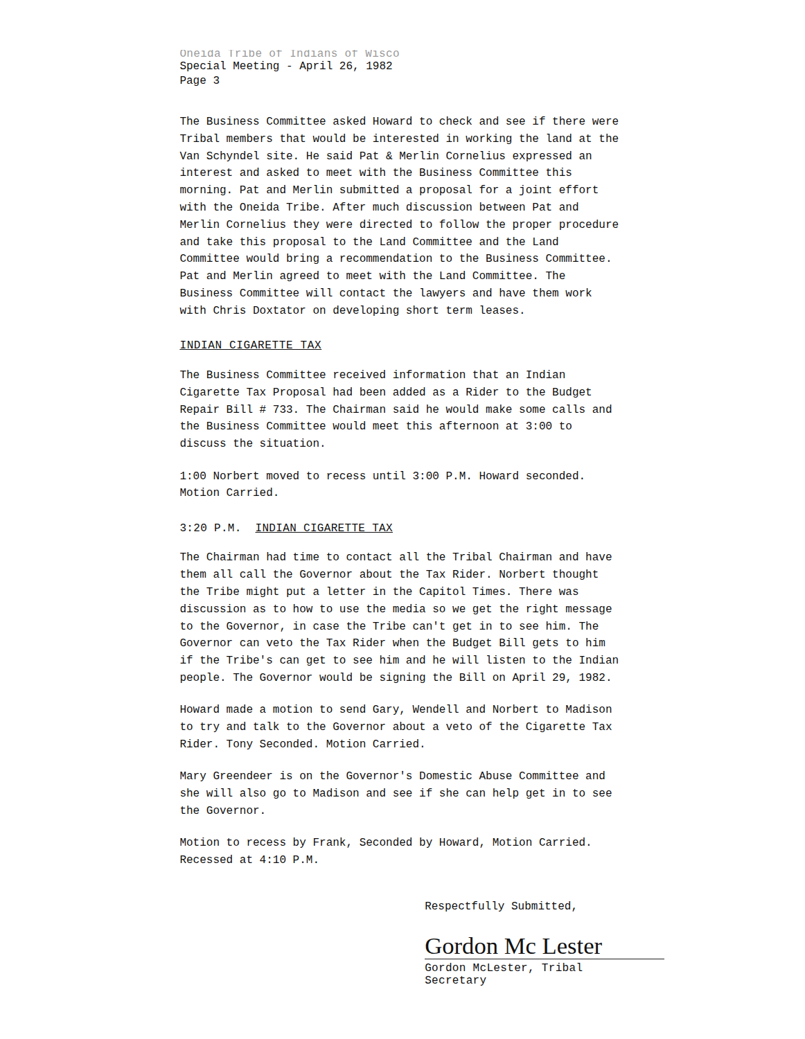Oneida Tribe of Indians of Wisco Special Meeting - April 26, 1982
Page 3
The Business Committee asked Howard to check and see if there were Tribal members that would be interested in working the land at the Van Schyndel site. He said Pat & Merlin Cornelius expressed an interest and asked to meet with the Business Committee this morning. Pat and Merlin submitted a proposal for a joint effort with the Oneida Tribe. After much discussion between Pat and Merlin Cornelius they were directed to follow the proper procedure and take this proposal to the Land Committee and the Land Committee would bring a recommendation to the Business Committee. Pat and Merlin agreed to meet with the Land Committee. The Business Committee will contact the lawyers and have them work with Chris Doxtator on developing short term leases.
INDIAN CIGARETTE TAX
The Business Committee received information that an Indian Cigarette Tax Proposal had been added as a Rider to the Budget Repair Bill # 733. The Chairman said he would make some calls and the Business Committee would meet this afternoon at 3:00 to discuss the situation.
1:00 Norbert moved to recess until 3:00 P.M. Howard seconded. Motion Carried.
3:20 P.M. INDIAN CIGARETTE TAX
The Chairman had time to contact all the Tribal Chairman and have them all call the Governor about the Tax Rider. Norbert thought the Tribe might put a letter in the Capitol Times. There was discussion as to how to use the media so we get the right message to the Governor, in case the Tribe can't get in to see him. The Governor can veto the Tax Rider when the Budget Bill gets to him if the Tribe's can get to see him and he will listen to the Indian people. The Governor would be signing the Bill on April 29, 1982.
Howard made a motion to send Gary, Wendell and Norbert to Madison to try and talk to the Governor about a veto of the Cigarette Tax Rider. Tony Seconded. Motion Carried.
Mary Greendeer is on the Governor's Domestic Abuse Committee and she will also go to Madison and see if she can help get in to see the Governor.
Motion to recess by Frank, Seconded by Howard, Motion Carried. Recessed at 4:10 P.M.
Respectfully Submitted,
Gordon Mc Lester
Gordon McLester, Tribal Secretary